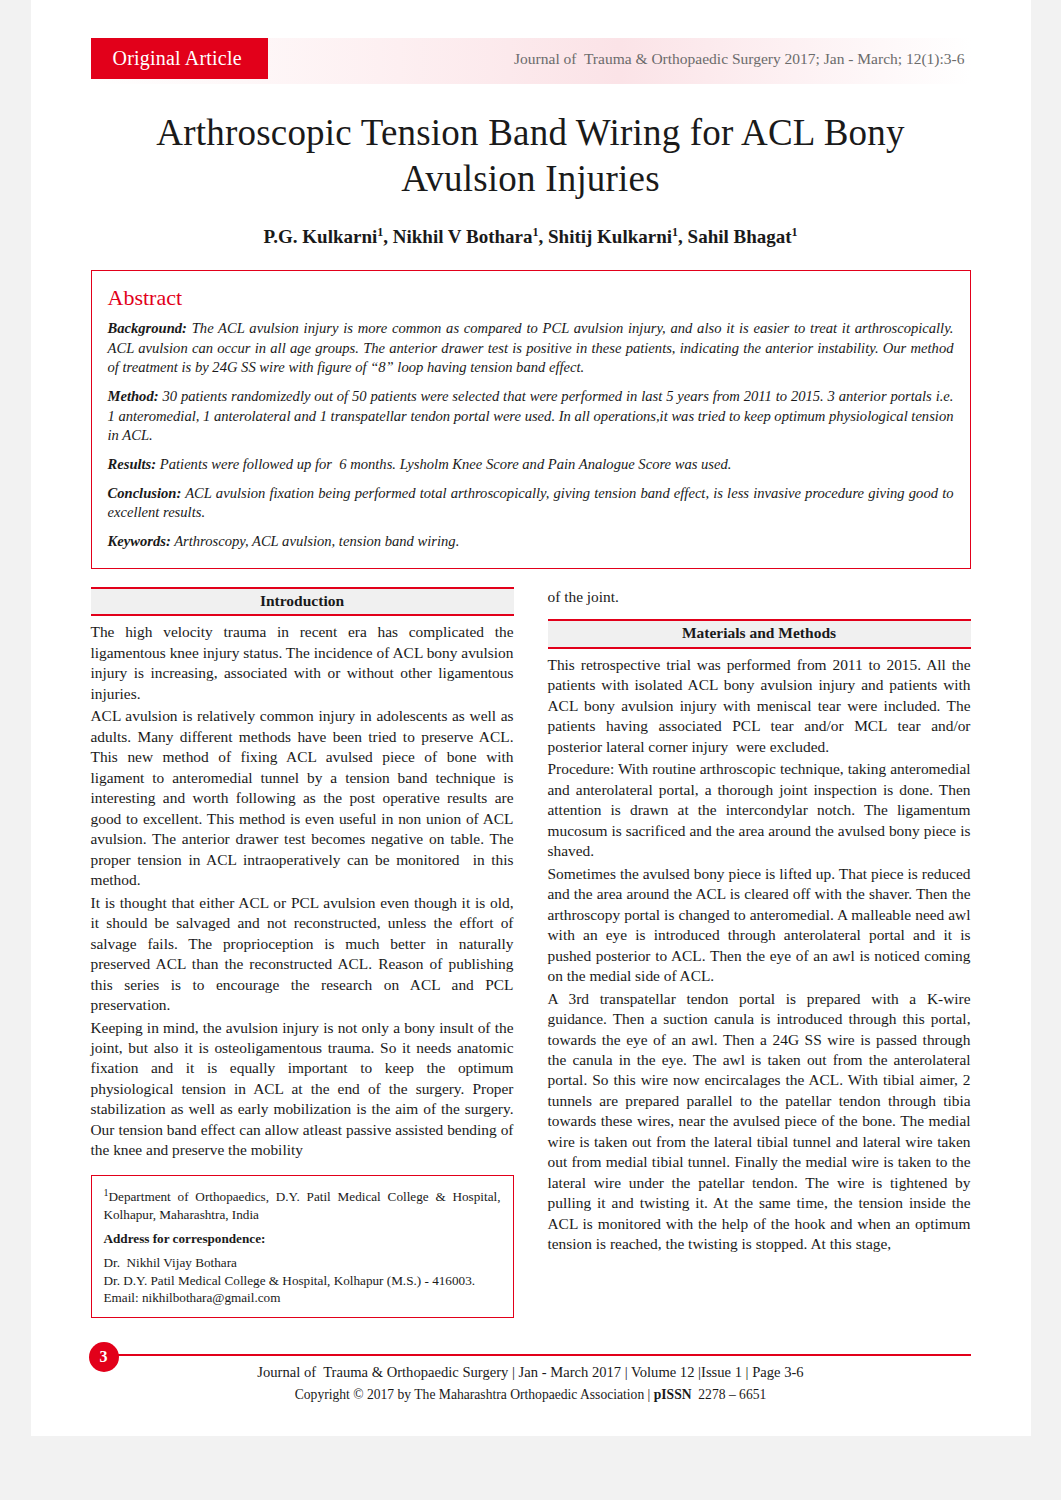Original Article
Journal of Trauma & Orthopaedic Surgery 2017; Jan - March; 12(1):3-6
Arthroscopic Tension Band Wiring for ACL Bony
Avulsion Injuries
P.G. Kulkarni1, Nikhil V Bothara1, Shitij Kulkarni1, Sahil Bhagat1
Abstract
Background: The ACL avulsion injury is more common as compared to PCL avulsion injury, and also it is easier to treat it arthroscopically. ACL avulsion can occur in all age groups. The anterior drawer test is positive in these patients, indicating the anterior instability. Our method of treatment is by 24G SS wire with figure of “8” loop having tension band effect.
Method: 30 patients randomizedly out of 50 patients were selected that were performed in last 5 years from 2011 to 2015. 3 anterior portals i.e. 1 anteromedial, 1 anterolateral and 1 transpatellar tendon portal were used. In all operations,it was tried to keep optimum physiological tension in ACL.
Results: Patients were followed up for 6 months. Lysholm Knee Score and Pain Analogue Score was used.
Conclusion: ACL avulsion fixation being performed total arthroscopically, giving tension band effect, is less invasive procedure giving good to excellent results.
Keywords: Arthroscopy, ACL avulsion, tension band wiring.
Introduction
The high velocity trauma in recent era has complicated the ligamentous knee injury status. The incidence of ACL bony avulsion injury is increasing, associated with or without other ligamentous injuries.
ACL avulsion is relatively common injury in adolescents as well as adults. Many different methods have been tried to preserve ACL. This new method of fixing ACL avulsed piece of bone with ligament to anteromedial tunnel by a tension band technique is interesting and worth following as the post operative results are good to excellent. This method is even useful in non union of ACL avulsion. The anterior drawer test becomes negative on table. The proper tension in ACL intraoperatively can be monitored in this method.
It is thought that either ACL or PCL avulsion even though it is old, it should be salvaged and not reconstructed, unless the effort of salvage fails. The proprioception is much better in naturally preserved ACL than the reconstructed ACL. Reason of publishing this series is to encourage the research on ACL and PCL preservation.
Keeping in mind, the avulsion injury is not only a bony insult of the joint, but also it is osteoligamentous trauma. So it needs anatomic fixation and it is equally important to keep the optimum physiological tension in ACL at the end of the surgery. Proper stabilization as well as early mobilization is the aim of the surgery. Our tension band effect can allow atleast passive assisted bending of the knee and preserve the mobility
1Department of Orthopaedics, D.Y. Patil Medical College & Hospital, Kolhapur, Maharashtra, India
Address for correspondence:
Dr. Nikhil Vijay Bothara
Dr. D.Y. Patil Medical College & Hospital, Kolhapur (M.S.) - 416003.
Email: nikhilbothara@gmail.com
of the joint.
Materials and Methods
This retrospective trial was performed from 2011 to 2015. All the patients with isolated ACL bony avulsion injury and patients with ACL bony avulsion injury with meniscal tear were included. The patients having associated PCL tear and/or MCL tear and/or posterior lateral corner injury were excluded.
Procedure: With routine arthroscopic technique, taking anteromedial and anterolateral portal, a thorough joint inspection is done. Then attention is drawn at the intercondylar notch. The ligamentum mucosum is sacrificed and the area around the avulsed bony piece is shaved.
Sometimes the avulsed bony piece is lifted up. That piece is reduced and the area around the ACL is cleared off with the shaver. Then the arthroscopy portal is changed to anteromedial. A malleable need awl with an eye is introduced through anterolateral portal and it is pushed posterior to ACL. Then the eye of an awl is noticed coming on the medial side of ACL.
A 3rd transpatellar tendon portal is prepared with a K-wire guidance. Then a suction canula is introduced through this portal, towards the eye of an awl. Then a 24G SS wire is passed through the canula in the eye. The awl is taken out from the anterolateral portal. So this wire now encircalages the ACL. With tibial aimer, 2 tunnels are prepared parallel to the patellar tendon through tibia towards these wires, near the avulsed piece of the bone. The medial wire is taken out from the lateral tibial tunnel and lateral wire taken out from medial tibial tunnel. Finally the medial wire is taken to the lateral wire under the patellar tendon. The wire is tightened by pulling it and twisting it. At the same time, the tension inside the ACL is monitored with the help of the hook and when an optimum tension is reached, the twisting is stopped. At this stage,
3
Journal of Trauma & Orthopaedic Surgery | Jan - March 2017 | Volume 12 |Issue 1 | Page 3-6
Copyright © 2017 by The Maharashtra Orthopaedic Association | pISSN 2278 – 6651